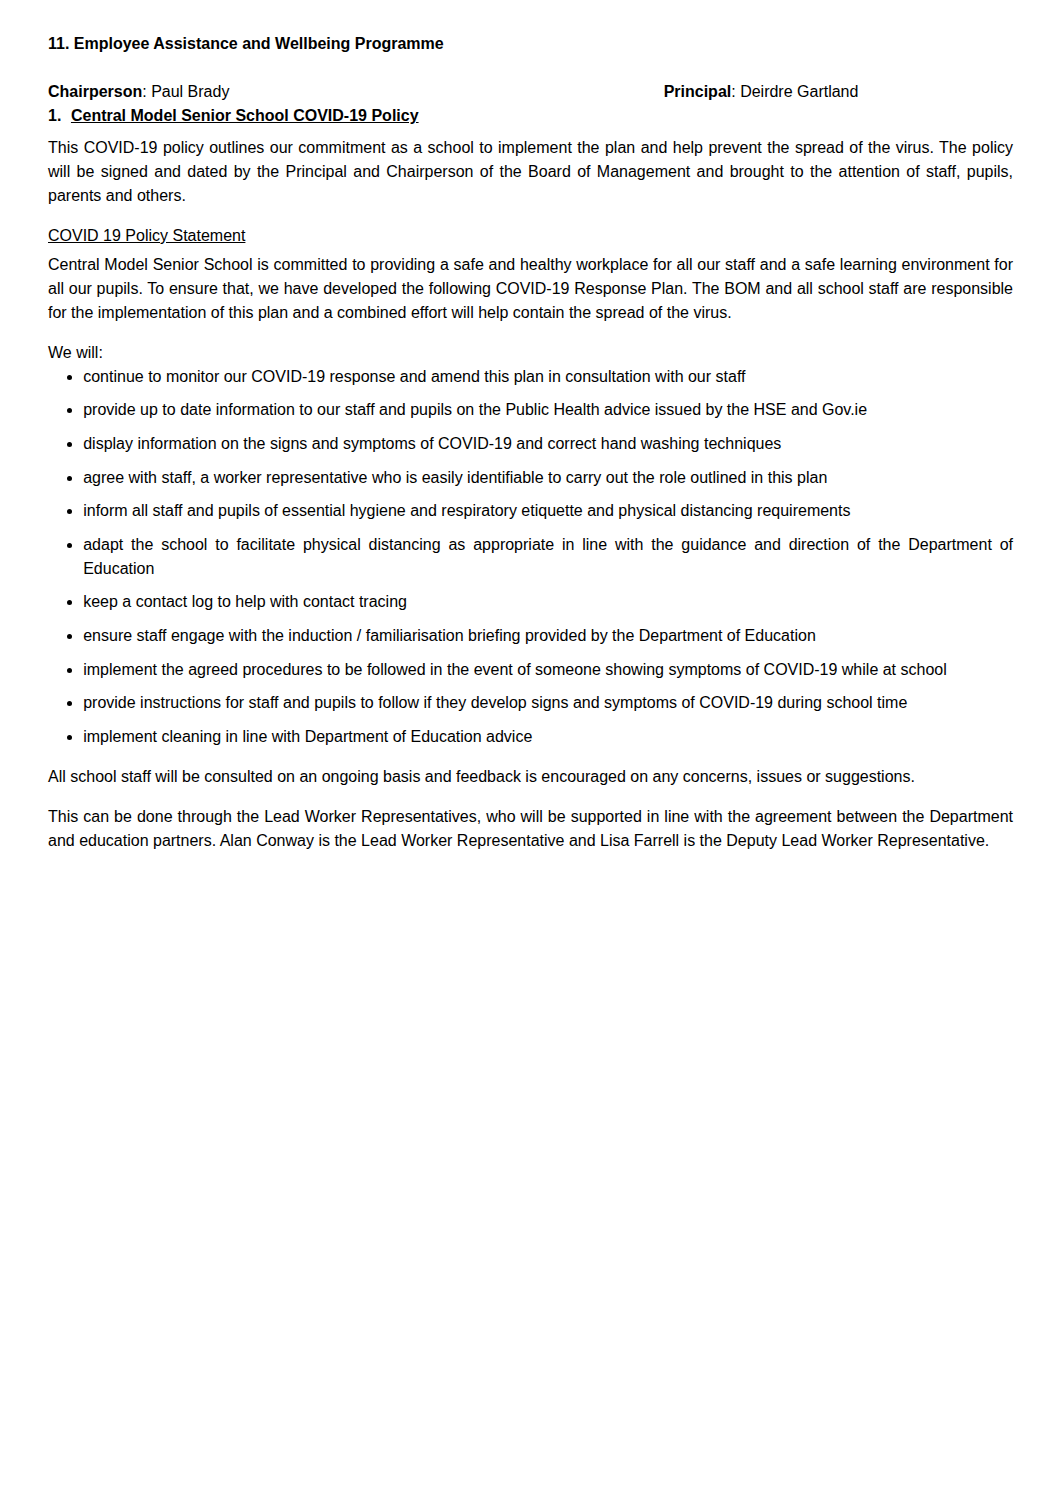11. Employee Assistance and Wellbeing Programme
Chairperson: Paul Brady Principal: Deirdre Gartland
1. Central Model Senior School COVID-19 Policy
This COVID-19 policy outlines our commitment as a school to implement the plan and help prevent the spread of the virus. The policy will be signed and dated by the Principal and Chairperson of the Board of Management and brought to the attention of staff, pupils, parents and others.
COVID 19 Policy Statement
Central Model Senior School is committed to providing a safe and healthy workplace for all our staff and a safe learning environment for all our pupils. To ensure that, we have developed the following COVID-19 Response Plan. The BOM and all school staff are responsible for the implementation of this plan and a combined effort will help contain the spread of the virus.
We will:
continue to monitor our COVID-19 response and amend this plan in consultation with our staff
provide up to date information to our staff and pupils on the Public Health advice issued by the HSE and Gov.ie
display information on the signs and symptoms of COVID-19 and correct hand washing techniques
agree with staff, a worker representative who is easily identifiable to carry out the role outlined in this plan
inform all staff and pupils of essential hygiene and respiratory etiquette and physical distancing requirements
adapt the school to facilitate physical distancing as appropriate in line with the guidance and direction of the Department of Education
keep a contact log to help with contact tracing
ensure staff engage with the induction / familiarisation briefing provided by the Department of Education
implement the agreed procedures to be followed in the event of someone showing symptoms of COVID-19 while at school
provide instructions for staff and pupils to follow if they develop signs and symptoms of COVID-19 during school time
implement cleaning in line with Department of Education advice
All school staff will be consulted on an ongoing basis and feedback is encouraged on any concerns, issues or suggestions.
This can be done through the Lead Worker Representatives, who will be supported in line with the agreement between the Department and education partners. Alan Conway is the Lead Worker Representative and Lisa Farrell is the Deputy Lead Worker Representative.